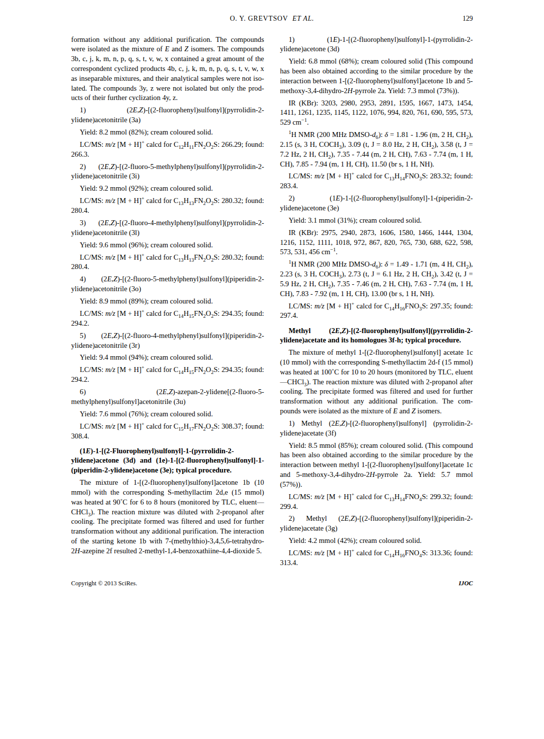O. Y. GREVTSOV ET AL. 129
formation without any additional purification. The compounds were isolated as the mixture of E and Z isomers. The compounds 3b, c, j, k, m, n, p, q, s, t, v, w, x contained a great amount of the correspondent cyclized products 4b, c, j, k, m, n, p, q, s, t, v, w, x as inseparable mixtures, and their analytical samples were not isolated. The compounds 3y, z were not isolated but only the products of their further cyclization 4y, z.
1) (2E,Z)-[(2-fluorophenyl)sulfonyl](pyrrolidin-2-ylidene)acetonitrile (3a)
Yield: 8.2 mmol (82%); cream coloured solid.
LC/MS: m/z [M + H]+ calcd for C12H11FN2O2S: 266.29; found: 266.3.
2) (2E,Z)-[(2-fluoro-5-methylphenyl)sulfonyl](pyrrolidin-2-ylidene)acetonitrile (3i)
Yield: 9.2 mmol (92%); cream coloured solid.
LC/MS: m/z [M + H]+ calcd for C13H13FN2O2S: 280.32; found: 280.4.
3) (2E,Z)-[(2-fluoro-4-methylphenyl)sulfonyl](pyrrolidin-2-ylidene)acetonitrile (3l)
Yield: 9.6 mmol (96%); cream coloured solid.
LC/MS: m/z [M + H]+ calcd for C13H13FN2O2S: 280.32; found: 280.4.
4) (2E,Z)-[(2-fluoro-5-methylphenyl)sulfonyl](piperidin-2-ylidene)acetonitrile (3o)
Yield: 8.9 mmol (89%); cream coloured solid.
LC/MS: m/z [M + H]+ calcd for C14H15FN2O2S: 294.35; found: 294.2.
5) (2E,Z)-[(2-fluoro-4-methylphenyl)sulfonyl](piperidin-2-ylidene)acetonitrile (3r)
Yield: 9.4 mmol (94%); cream coloured solid.
LC/MS: m/z [M + H]+ calcd for C14H15FN2O2S: 294.35; found: 294.2.
6) (2E,Z)-azepan-2-ylidene[(2-fluoro-5-methylphenyl)sulfonyl]acetonitrile (3u)
Yield: 7.6 mmol (76%); cream coloured solid.
LC/MS: m/z [M + H]+ calcd for C15H17FN2O2S: 308.37; found: 308.4.
(1E)-1-[(2-Fluorophenyl)sulfonyl]-1-(pyrrolidin-2-ylidene)acetone (3d) and (1e)-1-[(2-fluorophenyl)sulfonyl]-1-(piperidin-2-ylidene)acetone (3e); typical procedure.
The mixture of 1-[(2-fluorophenyl)sulfonyl]acetone 1b (10 mmol) with the corresponding S-methyllactim 2d,e (15 mmol) was heated at 90˚C for 6 to 8 hours (monitored by TLC, eluent—CHCl3). The reaction mixture was diluted with 2-propanol after cooling. The precipitate formed was filtered and used for further transformation without any additional purification. The interaction of the starting ketone 1b with 7-(methylthio)-3,4,5,6-tetrahydro-2H-azepine 2f resulted 2-methyl-1,4-benzoxathiine-4,4-dioxide 5.
1) (1E)-1-[(2-fluorophenyl)sulfonyl]-1-(pyrrolidin-2-ylidene)acetone (3d)
Yield: 6.8 mmol (68%); cream coloured solid (This compound has been also obtained according to the similar procedure by the interaction between 1-[(2-fluorophenyl)sulfonyl]acetone 1b and 5-methoxy-3,4-dihydro-2H-pyrrole 2a. Yield: 7.3 mmol (73%)).
IR (KBr): 3203, 2980, 2953, 2891, 1595, 1667, 1473, 1454, 1411, 1261, 1235, 1145, 1122, 1076, 994, 820, 761, 690, 595, 573, 529 cm−1.
1H NMR (200 MHz DMSO-d6): δ = 1.81 - 1.96 (m, 2 H, CH2), 2.15 (s, 3 H, COCH3), 3.09 (t, J = 8.0 Hz, 2 H, CH2), 3.58 (t, J = 7.2 Hz, 2 H, CH2), 7.35 - 7.44 (m, 2 H, CH), 7.63 - 7.74 (m, 1 H, CH), 7.85 - 7.94 (m, 1 H, CH), 11.50 (br s, 1 H, NH).
LC/MS: m/z [M + H]+ calcd for C13H14FNO3S: 283.32; found: 283.4.
2) (1E)-1-[(2-fluorophenyl)sulfonyl]-1-(piperidin-2-ylidene)acetone (3e)
Yield: 3.1 mmol (31%); cream coloured solid.
IR (KBr): 2975, 2940, 2873, 1606, 1580, 1466, 1444, 1304, 1216, 1152, 1111, 1018, 972, 867, 820, 765, 730, 688, 622, 598, 573, 531, 456 cm−1.
1H NMR (200 MHz DMSO-d6): δ = 1.49 - 1.71 (m, 4 H, CH2), 2.23 (s, 3 H, COCH3), 2.73 (t, J = 6.1 Hz, 2 H, CH2), 3.42 (t, J = 5.9 Hz, 2 H, CH2), 7.35 - 7.46 (m, 2 H, CH), 7.63 - 7.74 (m, 1 H, CH), 7.83 - 7.92 (m, 1 H, CH), 13.00 (br s, 1 H, NH).
LC/MS: m/z [M + H]+ calcd for C14H16FNO3S: 297.35; found: 297.4.
Methyl (2E,Z)-[(2-fluorophenyl)sulfonyl](pyrrolidin-2-ylidene)acetate and its homologues 3f-h; typical procedure.
The mixture of methyl 1-[(2-fluorophenyl)sulfonyl] acetate 1c (10 mmol) with the corresponding S-methyllactim 2d-f (15 mmol) was heated at 100˚C for 10 to 20 hours (monitored by TLC, eluent—CHCl3). The reaction mixture was diluted with 2-propanol after cooling. The precipitate formed was filtered and used for further transformation without any additional purification. The compounds were isolated as the mixture of E and Z isomers.
1) Methyl (2E,Z)-[(2-fluorophenyl)sulfonyl] (pyrrolidin-2-ylidene)acetate (3f)
Yield: 8.5 mmol (85%); cream coloured solid. (This compound has been also obtained according to the similar procedure by the interaction between methyl 1-[(2-fluorophenyl)sulfonyl]acetate 1c and 5-methoxy-3,4-dihydro-2H-pyrrole 2a. Yield: 5.7 mmol (57%)).
LC/MS: m/z [M + H]+ calcd for C13H14FNO4S: 299.32; found: 299.4.
2) Methyl (2E,Z)-[(2-fluorophenyl)sulfonyl](piperidin-2-ylidene)acetate (3g)
Yield: 4.2 mmol (42%); cream coloured solid.
LC/MS: m/z [M + H]+ calcd for C14H16FNO4S: 313.36; found: 313.4.
Copyright © 2013 SciRes. IJOC